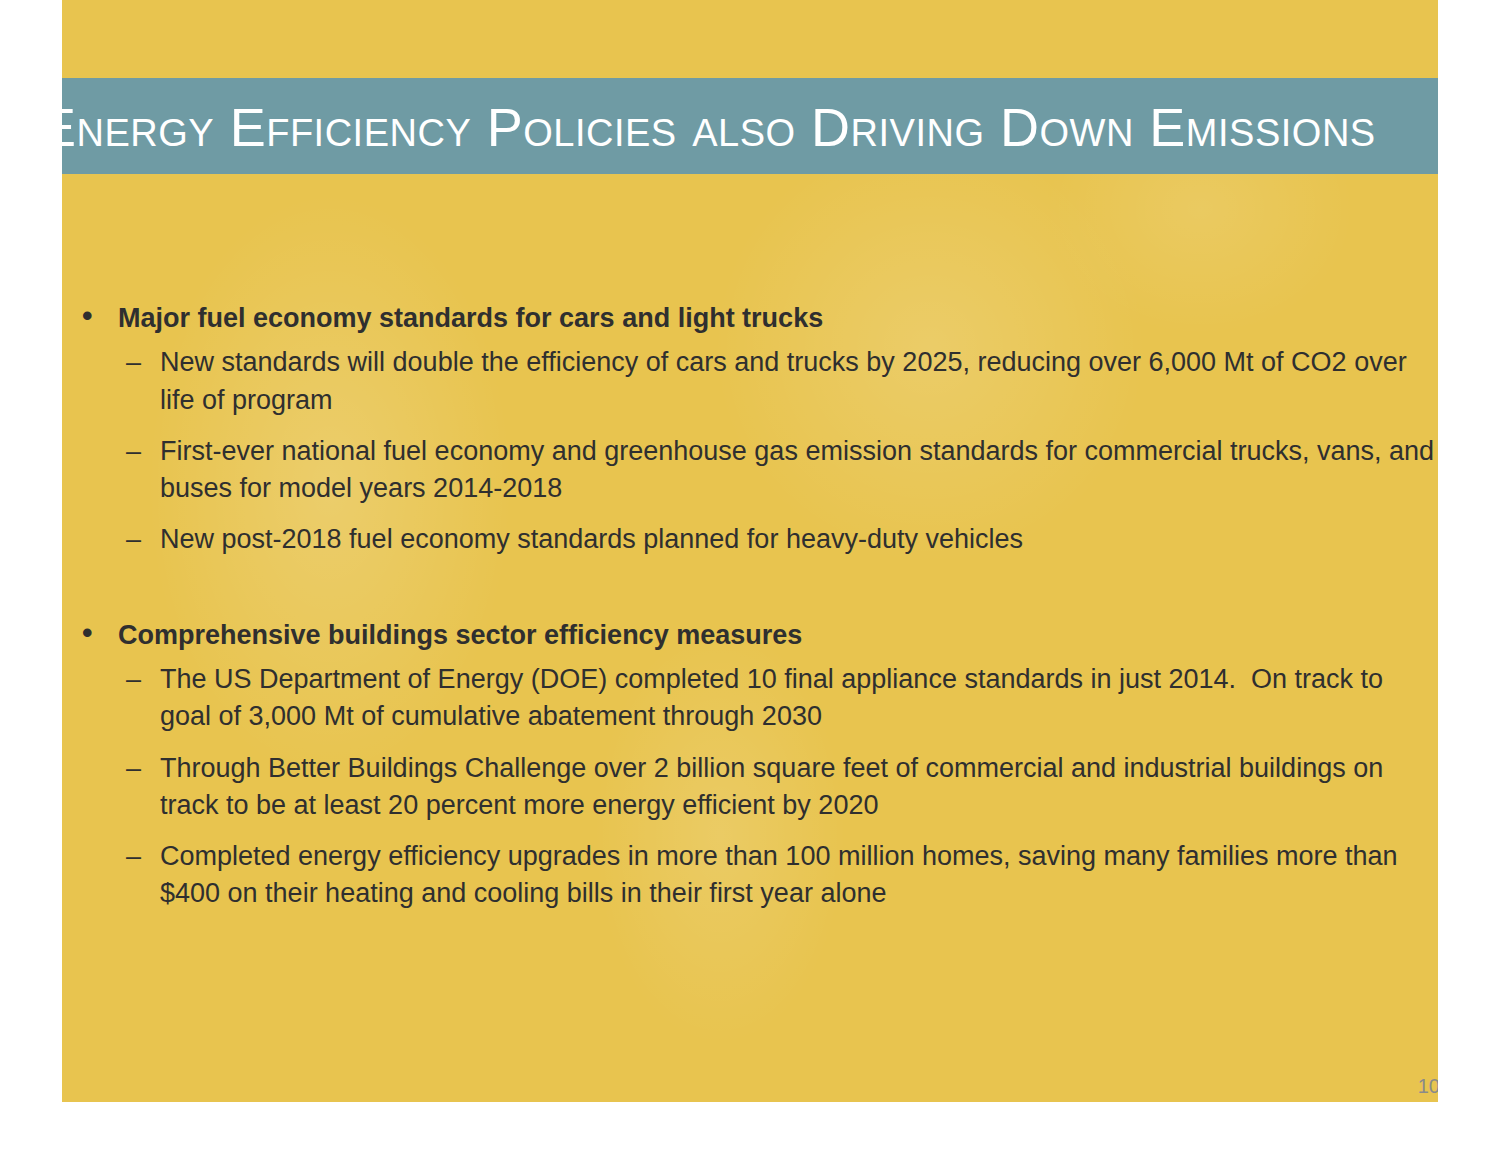Energy Efficiency Policies also Driving Down Emissions
Major fuel economy standards for cars and light trucks
New standards will double the efficiency of cars and trucks by 2025, reducing over 6,000 Mt of CO2 over life of program
First-ever national fuel economy and greenhouse gas emission standards for commercial trucks, vans, and buses for model years 2014-2018
New post-2018 fuel economy standards planned for heavy-duty vehicles
Comprehensive buildings sector efficiency measures
The US Department of Energy (DOE) completed 10 final appliance standards in just 2014. On track to goal of 3,000 Mt of cumulative abatement through 2030
Through Better Buildings Challenge over 2 billion square feet of commercial and industrial buildings on track to be at least 20 percent more energy efficient by 2020
Completed energy efficiency upgrades in more than 100 million homes, saving many families more than $400 on their heating and cooling bills in their first year alone
10